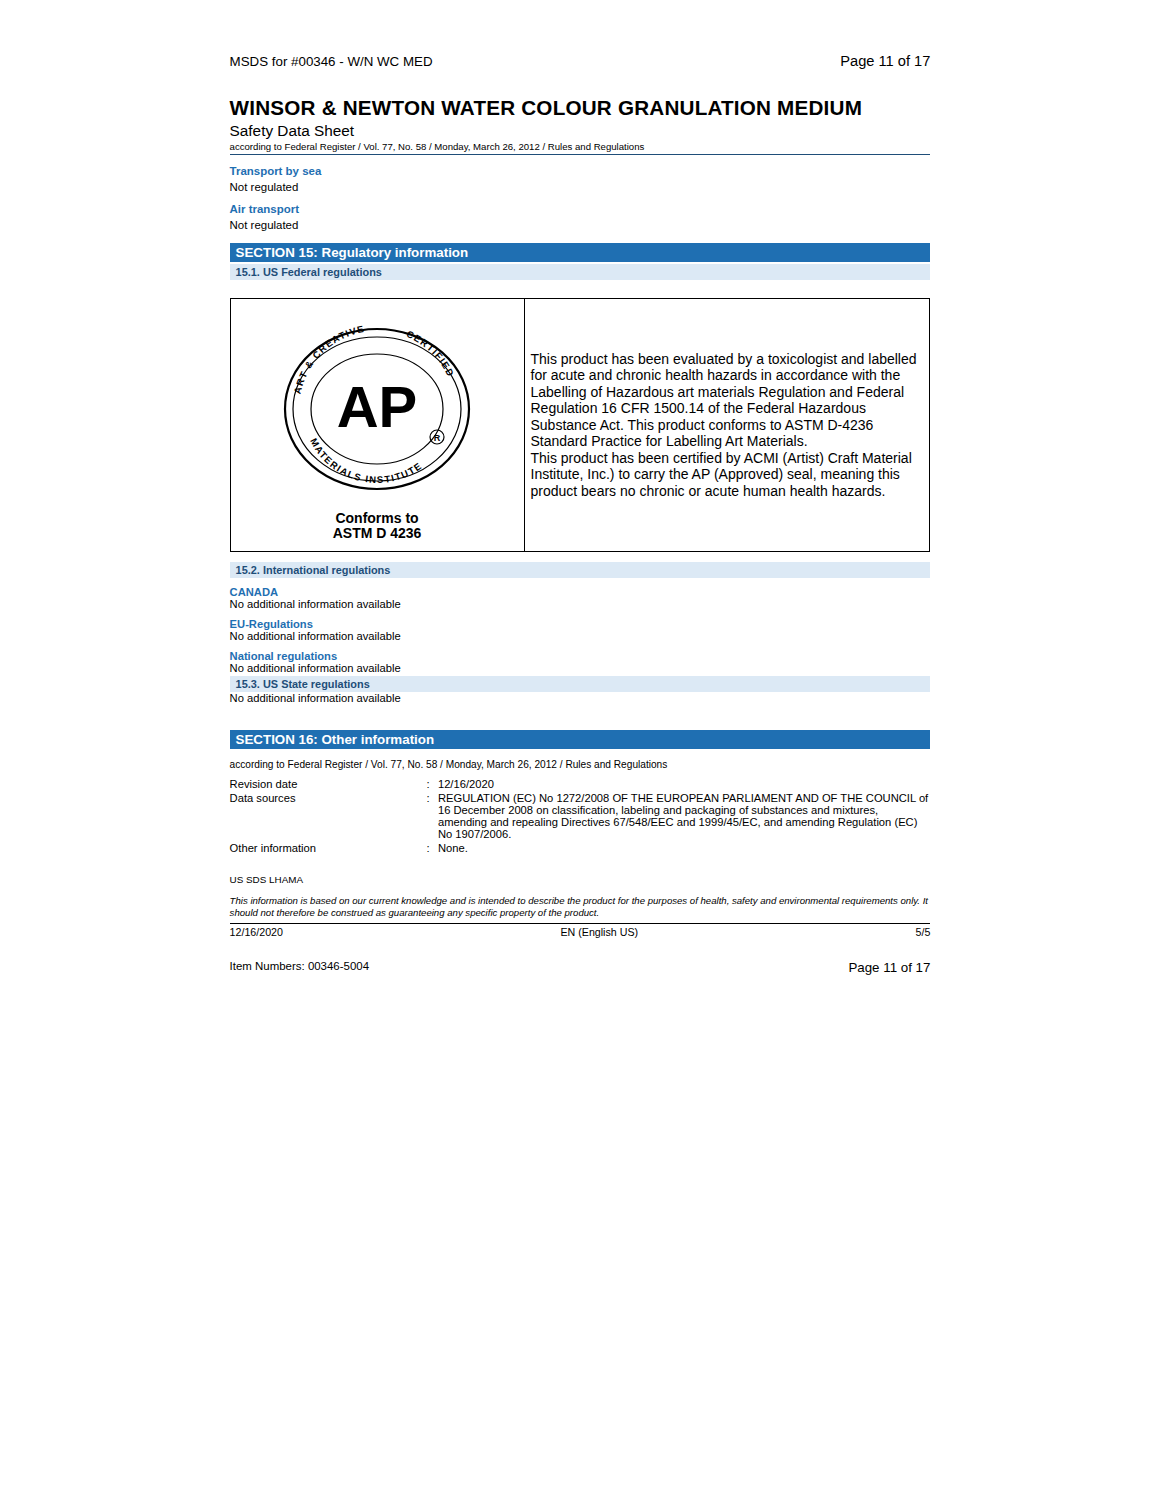MSDS for #00346 - W/N WC MED
Page 11 of 17
WINSOR & NEWTON WATER COLOUR GRANULATION MEDIUM
Safety Data Sheet
according to Federal Register / Vol. 77, No. 58 / Monday, March 26, 2012 / Rules and Regulations
Transport by sea
Not regulated
Air transport
Not regulated
SECTION 15: Regulatory information
15.1. US Federal regulations
| ART & CREATIVE CERTIFIED MATERIALS INSTITUTE AP R Conforms to ASTM D 4236 | This product has been evaluated by a toxicologist and labelled for acute and chronic health hazards in accordance with the Labelling of Hazardous art materials Regulation and Federal Regulation 16 CFR 1500.14 of the Federal Hazardous Substance Act. This product conforms to ASTM D-4236 Standard Practice for Labelling Art Materials. This product has been certified by ACMI (Artist) Craft Material Institute, Inc.) to carry the AP (Approved) seal, meaning this product bears no chronic or acute human health hazards. |
15.2. International regulations
CANADA
No additional information available
EU-Regulations
No additional information available
National regulations
No additional information available
15.3. US State regulations
No additional information available
SECTION 16: Other information
according to Federal Register / Vol. 77, No. 58 / Monday, March 26, 2012 / Rules and Regulations
| Revision date | : | 12/16/2020 |
| Data sources | : | REGULATION (EC) No 1272/2008 OF THE EUROPEAN PARLIAMENT AND OF THE COUNCIL of 16 December 2008 on classification, labeling and packaging of substances and mixtures, amending and repealing Directives 67/548/EEC and 1999/45/EC, and amending Regulation (EC) No 1907/2006. |
| Other information | : | None. |
US SDS LHAMA
This information is based on our current knowledge and is intended to describe the product for the purposes of health, safety and environmental requirements only. It should not therefore be construed as guaranteeing any specific property of the product.
12/16/2020
EN (English US)
5/5
Item Numbers: 00346-5004
Page 11 of 17